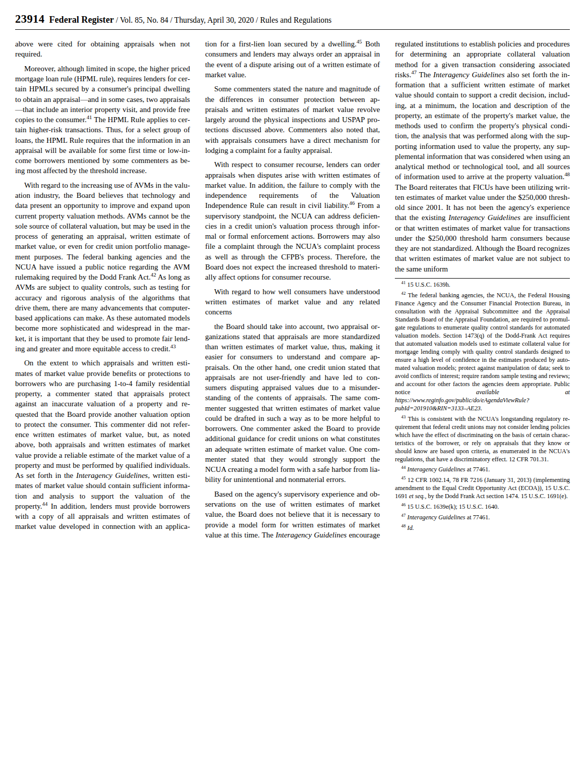23914 Federal Register / Vol. 85, No. 84 / Thursday, April 30, 2020 / Rules and Regulations
above were cited for obtaining appraisals when not required.
Moreover, although limited in scope, the higher priced mortgage loan rule (HPML rule), requires lenders for certain HPMLs secured by a consumer's principal dwelling to obtain an appraisal—and in some cases, two appraisals—that include an interior property visit, and provide free copies to the consumer.41 The HPML Rule applies to certain higher-risk transactions. Thus, for a select group of loans, the HPML Rule requires that the information in an appraisal will be available for some first time or low-income borrowers mentioned by some commenters as being most affected by the threshold increase.
With regard to the increasing use of AVMs in the valuation industry, the Board believes that technology and data present an opportunity to improve and expand upon current property valuation methods. AVMs cannot be the sole source of collateral valuation, but may be used in the process of generating an appraisal, written estimate of market value, or even for credit union portfolio management purposes. The federal banking agencies and the NCUA have issued a public notice regarding the AVM rulemaking required by the Dodd Frank Act.42 As long as AVMs are subject to quality controls, such as testing for accuracy and rigorous analysis of the algorithms that drive them, there are many advancements that computer-based applications can make. As these automated models become more sophisticated and widespread in the market, it is important that they be used to promote fair lending and greater and more equitable access to credit.43
On the extent to which appraisals and written estimates of market value provide benefits or protections to borrowers who are purchasing 1-to-4 family residential property, a commenter stated that appraisals protect against an inaccurate valuation of a property and requested that the Board provide another valuation option to protect the consumer. This commenter did not reference written estimates of market value, but, as noted above, both appraisals and written estimates of market value provide a reliable estimate of the market value of a property and must be performed by qualified individuals. As set forth in the Interagency Guidelines, written estimates of market value should contain sufficient information and analysis to support the valuation of the property.44 In addition, lenders must provide borrowers with a copy of all appraisals and written estimates of market value developed in connection with an application for a first-lien loan secured by a dwelling.45 Both consumers and lenders may always order an appraisal in the event of a dispute arising out of a written estimate of market value.
Some commenters stated the nature and magnitude of the differences in consumer protection between appraisals and written estimates of market value revolve largely around the physical inspections and USPAP protections discussed above. Commenters also noted that, with appraisals consumers have a direct mechanism for lodging a complaint for a faulty appraisal.
With respect to consumer recourse, lenders can order appraisals when disputes arise with written estimates of market value. In addition, the failure to comply with the independence requirements of the Valuation Independence Rule can result in civil liability.46 From a supervisory standpoint, the NCUA can address deficiencies in a credit union's valuation process through informal or formal enforcement actions. Borrowers may also file a complaint through the NCUA's complaint process as well as through the CFPB's process. Therefore, the Board does not expect the increased threshold to materially affect options for consumer recourse.
With regard to how well consumers have understood written estimates of market value and any related concerns
the Board should take into account, two appraisal organizations stated that appraisals are more standardized than written estimates of market value, thus, making it easier for consumers to understand and compare appraisals. On the other hand, one credit union stated that appraisals are not user-friendly and have led to consumers disputing appraised values due to a misunderstanding of the contents of appraisals. The same commenter suggested that written estimates of market value could be drafted in such a way as to be more helpful to borrowers. One commenter asked the Board to provide additional guidance for credit unions on what constitutes an adequate written estimate of market value. One commenter stated that they would strongly support the NCUA creating a model form with a safe harbor from liability for unintentional and nonmaterial errors.
Based on the agency's supervisory experience and observations on the use of written estimates of market value, the Board does not believe that it is necessary to provide a model form for written estimates of market value at this time. The Interagency Guidelines encourage regulated institutions to establish policies and procedures for determining an appropriate collateral valuation method for a given transaction considering associated risks.47 The Interagency Guidelines also set forth the information that a sufficient written estimate of market value should contain to support a credit decision, including, at a minimum, the location and description of the property, an estimate of the property's market value, the methods used to confirm the property's physical condition, the analysis that was performed along with the supporting information used to value the property, any supplemental information that was considered when using an analytical method or technological tool, and all sources of information used to arrive at the property valuation.48 The Board reiterates that FICUs have been utilizing written estimates of market value under the $250,000 threshold since 2001. It has not been the agency's experience that the existing Interagency Guidelines are insufficient or that written estimates of market value for transactions under the $250,000 threshold harm consumers because they are not standardized. Although the Board recognizes that written estimates of market value are not subject to the same uniform
41 15 U.S.C. 1639h.
42 The federal banking agencies, the NCUA, the Federal Housing Finance Agency and the Consumer Financial Protection Bureau, in consultation with the Appraisal Subcommittee and the Appraisal Standards Board of the Appraisal Foundation, are required to promulgate regulations to enumerate quality control standards for automated valuation models. Section 1473(q) of the Dodd-Frank Act requires that automated valuation models used to estimate collateral value for mortgage lending comply with quality control standards designed to ensure a high level of confidence in the estimates produced by automated valuation models; protect against manipulation of data; seek to avoid conflicts of interest; require random sample testing and reviews; and account for other factors the agencies deem appropriate. Public notice available at https://www.reginfo.gov/public/do/eAgendaViewRule?pubId=201910&RIN=3133–AE23.
43 This is consistent with the NCUA's longstanding regulatory requirement that federal credit unions may not consider lending policies which have the effect of discriminating on the basis of certain characteristics of the borrower, or rely on appraisals that they know or should know are based upon criteria, as enumerated in the NCUA's regulations, that have a discriminatory effect. 12 CFR 701.31.
44 Interagency Guidelines at 77461.
45 12 CFR 1002.14, 78 FR 7216 (January 31, 2013) (implementing amendment to the Equal Credit Opportunity Act (ECOA)), 15 U.S.C. 1691 et seq., by the Dodd Frank Act section 1474. 15 U.S.C. 1691(e).
46 15 U.S.C. 1639e(k); 15 U.S.C. 1640.
47 Interagency Guidelines at 77461.
48 Id.